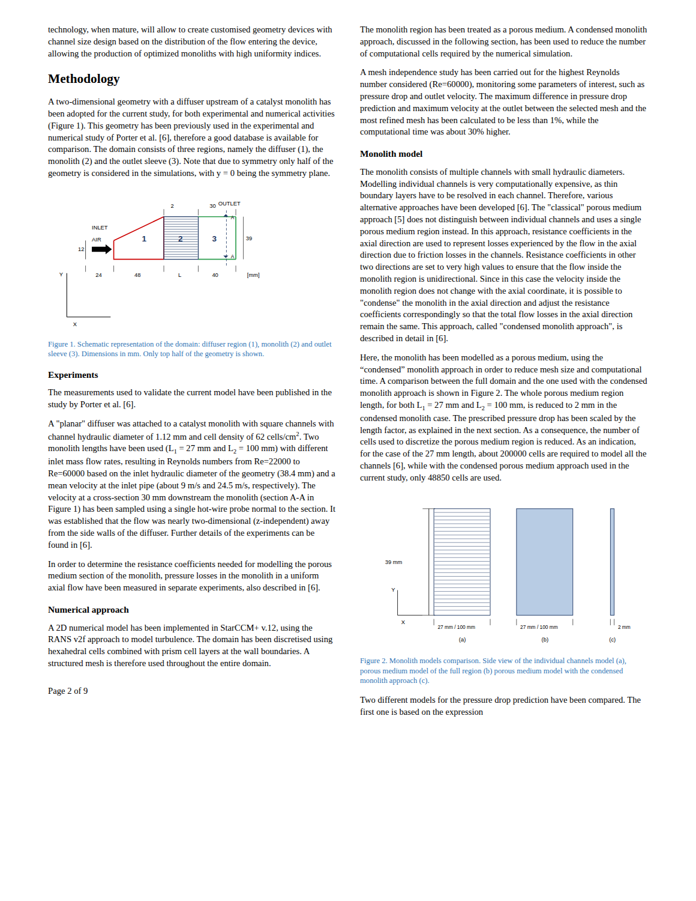technology, when mature, will allow to create customised geometry devices with channel size design based on the distribution of the flow entering the device, allowing the production of optimized monoliths with high uniformity indices.
Methodology
A two-dimensional geometry with a diffuser upstream of a catalyst monolith has been adopted for the current study, for both experimental and numerical activities (Figure 1). This geometry has been previously used in the experimental and numerical study of Porter et al. [6], therefore a good database is available for comparison. The domain consists of three regions, namely the diffuser (1), the monolith (2) and the outlet sleeve (3). Note that due to symmetry only half of the geometry is considered in the simulations, with y = 0 being the symmetry plane.
Y X INLET AIR 12 A A OUTLET 1 2 3 2 30 39 24 48 L 40 [mm]
Figure 1. Schematic representation of the domain: diffuser region (1), monolith (2) and outlet sleeve (3). Dimensions in mm. Only top half of the geometry is shown.
Experiments
The measurements used to validate the current model have been published in the study by Porter et al. [6].
A "planar" diffuser was attached to a catalyst monolith with square channels with channel hydraulic diameter of 1.12 mm and cell density of 62 cells/cm2. Two monolith lengths have been used (L1 = 27 mm and L2 = 100 mm) with different inlet mass flow rates, resulting in Reynolds numbers from Re=22000 to Re=60000 based on the inlet hydraulic diameter of the geometry (38.4 mm) and a mean velocity at the inlet pipe (about 9 m/s and 24.5 m/s, respectively). The velocity at a cross-section 30 mm downstream the monolith (section A-A in Figure 1) has been sampled using a single hot-wire probe normal to the section. It was established that the flow was nearly two-dimensional (z-independent) away from the side walls of the diffuser. Further details of the experiments can be found in [6].
In order to determine the resistance coefficients needed for modelling the porous medium section of the monolith, pressure losses in the monolith in a uniform axial flow have been measured in separate experiments, also described in [6].
Numerical approach
A 2D numerical model has been implemented in StarCCM+ v.12, using the RANS v2f approach to model turbulence. The domain has been discretised using hexahedral cells combined with prism cell layers at the wall boundaries. A structured mesh is therefore used throughout the entire domain.
Page 2 of 9
The monolith region has been treated as a porous medium. A condensed monolith approach, discussed in the following section, has been used to reduce the number of computational cells required by the numerical simulation.
A mesh independence study has been carried out for the highest Reynolds number considered (Re=60000), monitoring some parameters of interest, such as pressure drop and outlet velocity. The maximum difference in pressure drop prediction and maximum velocity at the outlet between the selected mesh and the most refined mesh has been calculated to be less than 1%, while the computational time was about 30% higher.
Monolith model
The monolith consists of multiple channels with small hydraulic diameters. Modelling individual channels is very computationally expensive, as thin boundary layers have to be resolved in each channel. Therefore, various alternative approaches have been developed [6]. The "classical" porous medium approach [5] does not distinguish between individual channels and uses a single porous medium region instead. In this approach, resistance coefficients in the axial direction are used to represent losses experienced by the flow in the axial direction due to friction losses in the channels. Resistance coefficients in other two directions are set to very high values to ensure that the flow inside the monolith region is unidirectional. Since in this case the velocity inside the monolith region does not change with the axial coordinate, it is possible to "condense" the monolith in the axial direction and adjust the resistance coefficients correspondingly so that the total flow losses in the axial direction remain the same. This approach, called "condensed monolith approach", is described in detail in [6].
Here, the monolith has been modelled as a porous medium, using the “condensed” monolith approach in order to reduce mesh size and computational time. A comparison between the full domain and the one used with the condensed monolith approach is shown in Figure 2. The whole porous medium region length, for both L1 = 27 mm and L2 = 100 mm, is reduced to 2 mm in the condensed monolith case. The prescribed pressure drop has been scaled by the length factor, as explained in the next section. As a consequence, the number of cells used to discretize the porous medium region is reduced. As an indication, for the case of the 27 mm length, about 200000 cells are required to model all the channels [6], while with the condensed porous medium approach used in the current study, only 48850 cells are used.
39 mm 27 mm / 100 mm (a) Y X 27 mm / 100 mm (b) 2 mm (c)
Figure 2. Monolith models comparison. Side view of the individual channels model (a), porous medium model of the full region (b) porous medium model with the condensed monolith approach (c).
Two different models for the pressure drop prediction have been compared. The first one is based on the expression